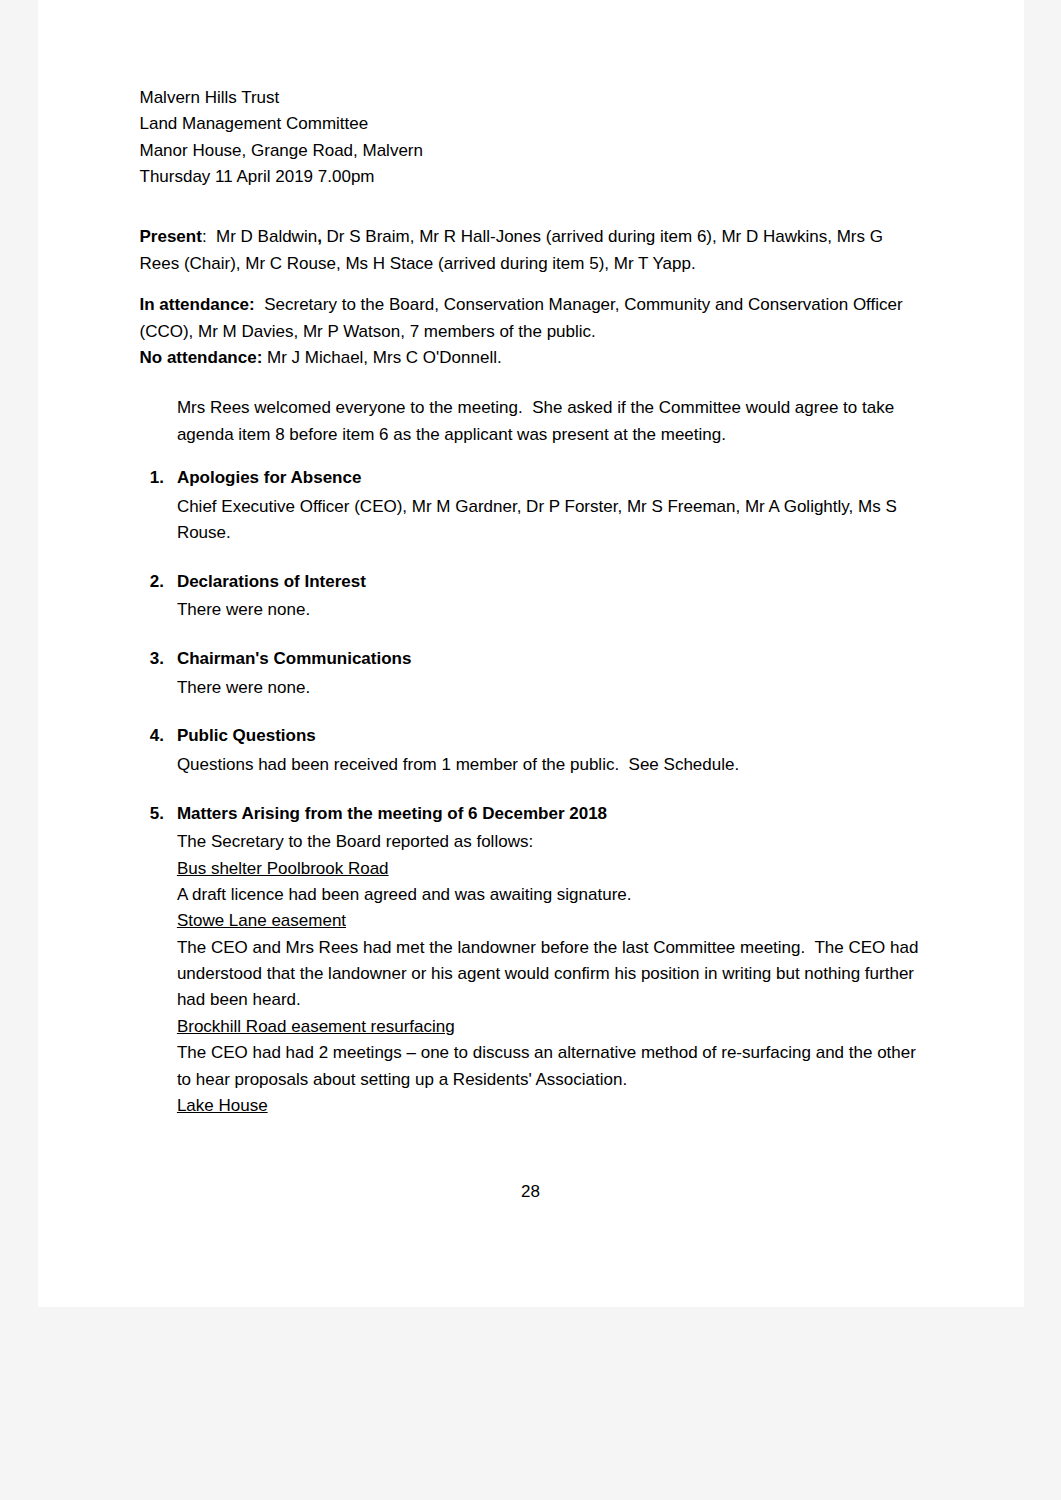Malvern Hills Trust
Land Management Committee
Manor House, Grange Road, Malvern
Thursday 11 April 2019 7.00pm
Present: Mr D Baldwin, Dr S Braim, Mr R Hall-Jones (arrived during item 6), Mr D Hawkins, Mrs G Rees (Chair), Mr C Rouse, Ms H Stace (arrived during item 5), Mr T Yapp.
In attendance: Secretary to the Board, Conservation Manager, Community and Conservation Officer (CCO), Mr M Davies, Mr P Watson, 7 members of the public.
No attendance: Mr J Michael, Mrs C O'Donnell.
Mrs Rees welcomed everyone to the meeting. She asked if the Committee would agree to take agenda item 8 before item 6 as the applicant was present at the meeting.
1.
Apologies for Absence
Chief Executive Officer (CEO), Mr M Gardner, Dr P Forster, Mr S Freeman, Mr A Golightly, Ms S Rouse.
2.
Declarations of Interest
There were none.
3.
Chairman's Communications
There were none.
4.
Public Questions
Questions had been received from 1 member of the public. See Schedule.
5.
Matters Arising from the meeting of 6 December 2018
The Secretary to the Board reported as follows:
Bus shelter Poolbrook Road
A draft licence had been agreed and was awaiting signature.
Stowe Lane easement
The CEO and Mrs Rees had met the landowner before the last Committee meeting. The CEO had understood that the landowner or his agent would confirm his position in writing but nothing further had been heard.
Brockhill Road easement resurfacing
The CEO had had 2 meetings – one to discuss an alternative method of re-surfacing and the other to hear proposals about setting up a Residents' Association.
Lake House
28